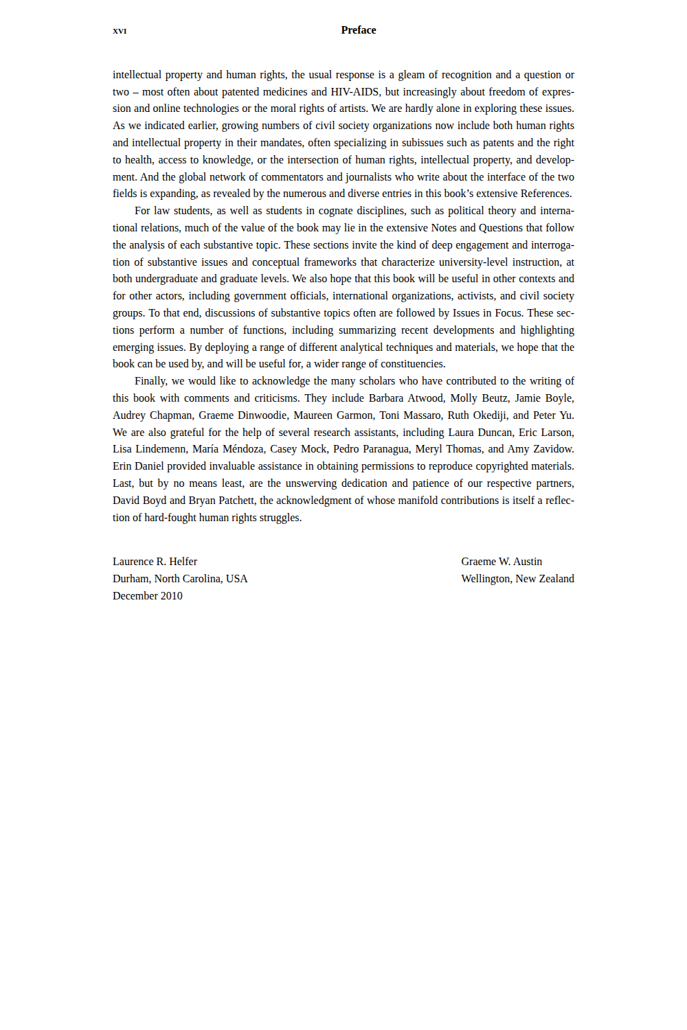xvi Preface
intellectual property and human rights, the usual response is a gleam of recognition and a question or two – most often about patented medicines and HIV-AIDS, but increasingly about freedom of expression and online technologies or the moral rights of artists. We are hardly alone in exploring these issues. As we indicated earlier, growing numbers of civil society organizations now include both human rights and intellectual property in their mandates, often specializing in subissues such as patents and the right to health, access to knowledge, or the intersection of human rights, intellectual property, and development. And the global network of commentators and journalists who write about the interface of the two fields is expanding, as revealed by the numerous and diverse entries in this book’s extensive References.
For law students, as well as students in cognate disciplines, such as political theory and international relations, much of the value of the book may lie in the extensive Notes and Questions that follow the analysis of each substantive topic. These sections invite the kind of deep engagement and interrogation of substantive issues and conceptual frameworks that characterize university-level instruction, at both undergraduate and graduate levels. We also hope that this book will be useful in other contexts and for other actors, including government officials, international organizations, activists, and civil society groups. To that end, discussions of substantive topics often are followed by Issues in Focus. These sections perform a number of functions, including summarizing recent developments and highlighting emerging issues. By deploying a range of different analytical techniques and materials, we hope that the book can be used by, and will be useful for, a wider range of constituencies.
Finally, we would like to acknowledge the many scholars who have contributed to the writing of this book with comments and criticisms. They include Barbara Atwood, Molly Beutz, Jamie Boyle, Audrey Chapman, Graeme Dinwoodie, Maureen Garmon, Toni Massaro, Ruth Okediji, and Peter Yu. We are also grateful for the help of several research assistants, including Laura Duncan, Eric Larson, Lisa Lindemenn, María Méndoza, Casey Mock, Pedro Paranagua, Meryl Thomas, and Amy Zavidow. Erin Daniel provided invaluable assistance in obtaining permissions to reproduce copyrighted materials. Last, but by no means least, are the unswerving dedication and patience of our respective partners, David Boyd and Bryan Patchett, the acknowledgment of whose manifold contributions is itself a reflection of hard-fought human rights struggles.
Laurence R. Helfer
Durham, North Carolina, USA
December 2010
Graeme W. Austin
Wellington, New Zealand